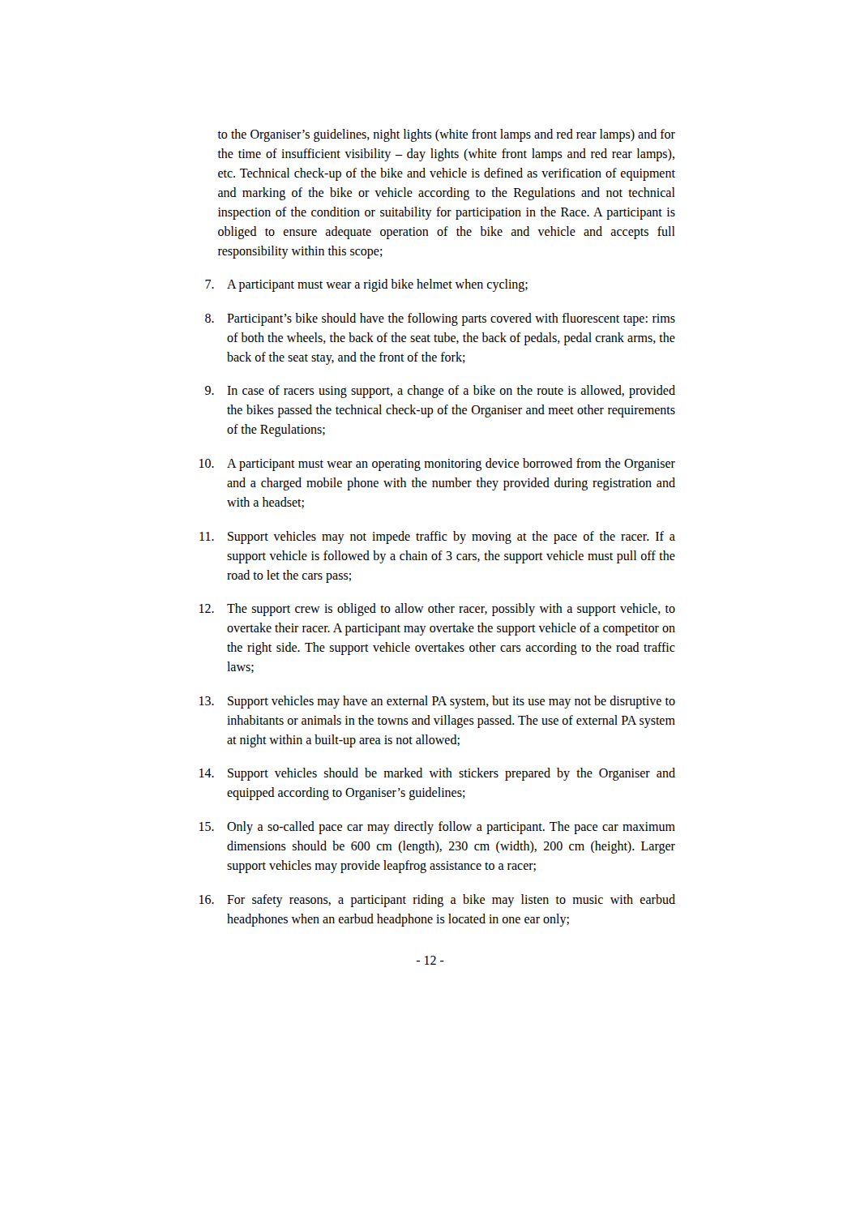to the Organiser’s guidelines, night lights (white front lamps and red rear lamps) and for the time of insufficient visibility – day lights (white front lamps and red rear lamps), etc. Technical check-up of the bike and vehicle is defined as verification of equipment and marking of the bike or vehicle according to the Regulations and not technical inspection of the condition or suitability for participation in the Race. A participant is obliged to ensure adequate operation of the bike and vehicle and accepts full responsibility within this scope;
A participant must wear a rigid bike helmet when cycling;
Participant’s bike should have the following parts covered with fluorescent tape: rims of both the wheels, the back of the seat tube, the back of pedals, pedal crank arms, the back of the seat stay, and the front of the fork;
In case of racers using support, a change of a bike on the route is allowed, provided the bikes passed the technical check-up of the Organiser and meet other requirements of the Regulations;
A participant must wear an operating monitoring device borrowed from the Organiser and a charged mobile phone with the number they provided during registration and with a headset;
Support vehicles may not impede traffic by moving at the pace of the racer. If a support vehicle is followed by a chain of 3 cars, the support vehicle must pull off the road to let the cars pass;
The support crew is obliged to allow other racer, possibly with a support vehicle, to overtake their racer. A participant may overtake the support vehicle of a competitor on the right side. The support vehicle overtakes other cars according to the road traffic laws;
Support vehicles may have an external PA system, but its use may not be disruptive to inhabitants or animals in the towns and villages passed. The use of external PA system at night within a built-up area is not allowed;
Support vehicles should be marked with stickers prepared by the Organiser and equipped according to Organiser’s guidelines;
Only a so-called pace car may directly follow a participant. The pace car maximum dimensions should be 600 cm (length), 230 cm (width), 200 cm (height). Larger support vehicles may provide leapfrog assistance to a racer;
For safety reasons, a participant riding a bike may listen to music with earbud headphones when an earbud headphone is located in one ear only;
- 12 -